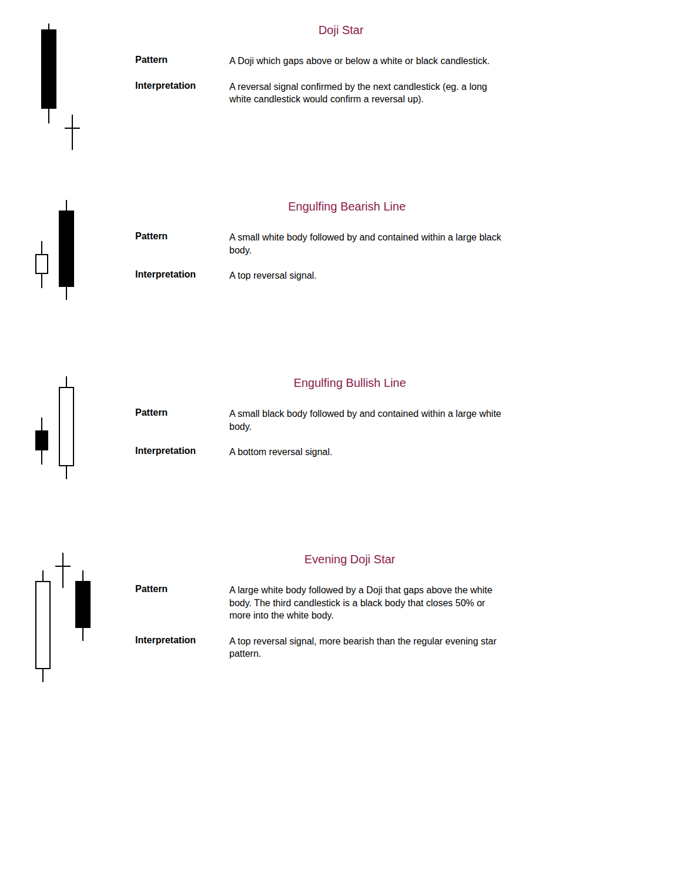Doji Star
Pattern
A Doji which gaps above or below a white or black candlestick.
Interpretation
A reversal signal confirmed by the next candlestick (eg. a long white candlestick would confirm a reversal up).
Engulfing Bearish Line
Pattern
A small white body followed by and contained within a large black body.
Interpretation
A top reversal signal.
Engulfing Bullish Line
Pattern
A small black body followed by and contained within a large white body.
Interpretation
A bottom reversal signal.
Evening Doji Star
Pattern
A large white body followed by a Doji that gaps above the white body. The third candlestick is a black body that closes 50% or more into the white body.
Interpretation
A top reversal signal, more bearish than the regular evening star pattern.